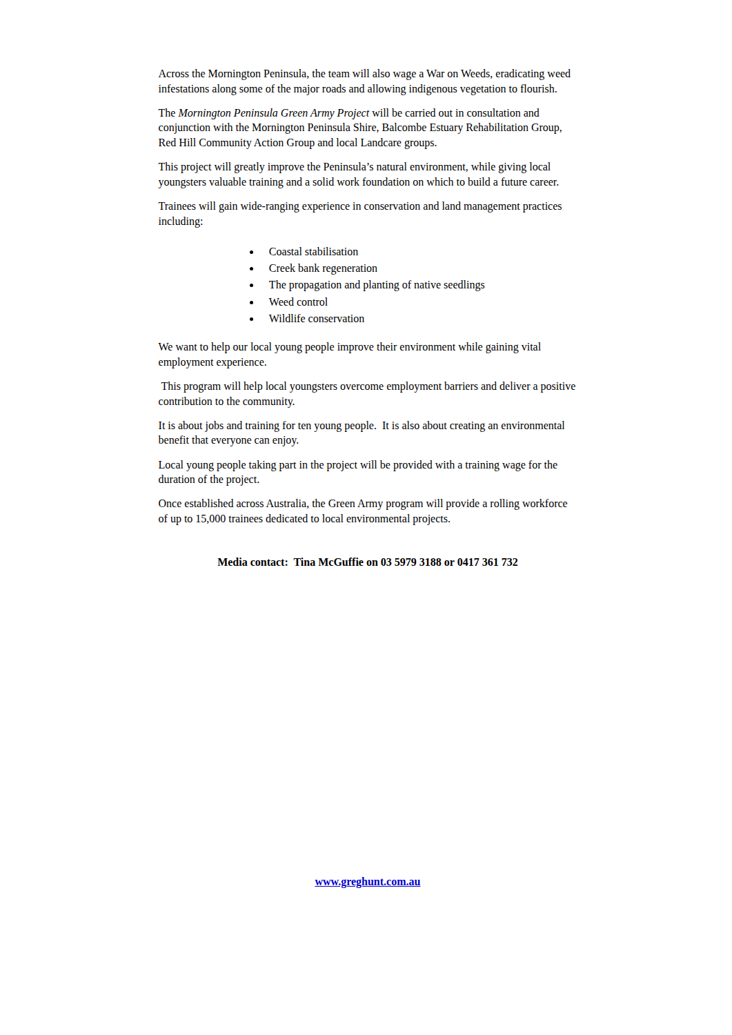Across the Mornington Peninsula, the team will also wage a War on Weeds, eradicating weed infestations along some of the major roads and allowing indigenous vegetation to flourish.
The Mornington Peninsula Green Army Project will be carried out in consultation and conjunction with the Mornington Peninsula Shire, Balcombe Estuary Rehabilitation Group, Red Hill Community Action Group and local Landcare groups.
This project will greatly improve the Peninsula’s natural environment, while giving local youngsters valuable training and a solid work foundation on which to build a future career.
Trainees will gain wide-ranging experience in conservation and land management practices including:
Coastal stabilisation
Creek bank regeneration
The propagation and planting of native seedlings
Weed control
Wildlife conservation
We want to help our local young people improve their environment while gaining vital employment experience.
This program will help local youngsters overcome employment barriers and deliver a positive contribution to the community.
It is about jobs and training for ten young people. It is also about creating an environmental benefit that everyone can enjoy.
Local young people taking part in the project will be provided with a training wage for the duration of the project.
Once established across Australia, the Green Army program will provide a rolling workforce of up to 15,000 trainees dedicated to local environmental projects.
Media contact: Tina McGuffie on 03 5979 3188 or 0417 361 732
www.greghunt.com.au